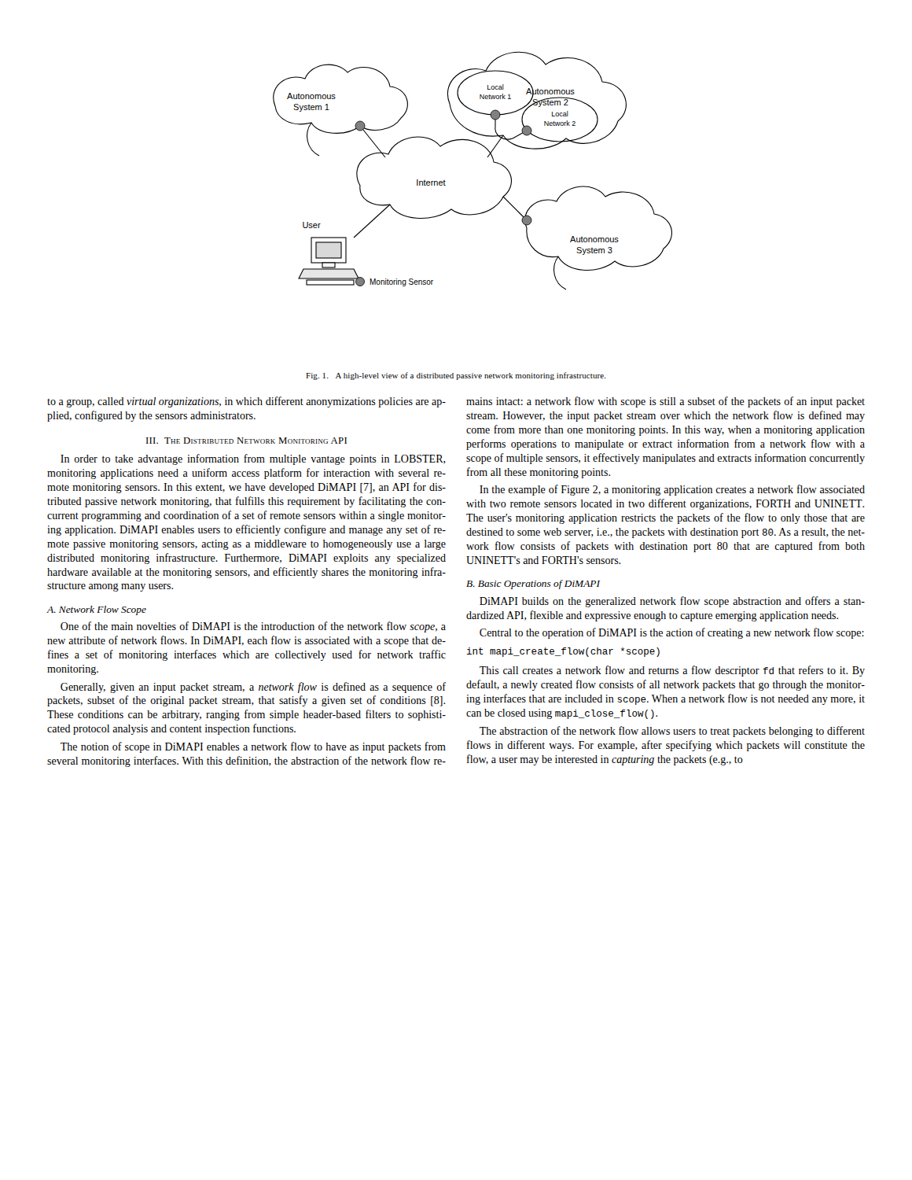Autonomous System 1 Autonomous System 2 Local Network 1 Local Network 2 Internet Autonomous System 3 User Monitoring Sensor
Fig. 1. A high-level view of a distributed passive network monitoring infrastructure.
to a group, called virtual organizations, in which different anonymizations policies are applied, configured by the sensors administrators.
III. The Distributed Network Monitoring API
In order to take advantage information from multiple vantage points in LOBSTER, monitoring applications need a uniform access platform for interaction with several remote monitoring sensors. In this extent, we have developed DiMAPI [7], an API for distributed passive network monitoring, that fulfills this requirement by facilitating the concurrent programming and coordination of a set of remote sensors within a single monitoring application. DiMAPI enables users to efficiently configure and manage any set of remote passive monitoring sensors, acting as a middleware to homogeneously use a large distributed monitoring infrastructure. Furthermore, DiMAPI exploits any specialized hardware available at the monitoring sensors, and efficiently shares the monitoring infrastructure among many users.
A. Network Flow Scope
One of the main novelties of DiMAPI is the introduction of the network flow scope, a new attribute of network flows. In DiMAPI, each flow is associated with a scope that defines a set of monitoring interfaces which are collectively used for network traffic monitoring.
Generally, given an input packet stream, a network flow is defined as a sequence of packets, subset of the original packet stream, that satisfy a given set of conditions [8]. These conditions can be arbitrary, ranging from simple header-based filters to sophisticated protocol analysis and content inspection functions.
The notion of scope in DiMAPI enables a network flow to have as input packets from several monitoring interfaces. With this definition, the abstraction of the network flow remains intact: a network flow with scope is still a subset of the packets of an input packet stream. However, the input packet stream over which the network flow is defined may come from more than one monitoring points. In this way, when a monitoring application performs operations to manipulate or extract information from a network flow with a scope of multiple sensors, it effectively manipulates and extracts information concurrently from all these monitoring points.
In the example of Figure 2, a monitoring application creates a network flow associated with two remote sensors located in two different organizations, FORTH and UNINETT. The user's monitoring application restricts the packets of the flow to only those that are destined to some web server, i.e., the packets with destination port 80. As a result, the network flow consists of packets with destination port 80 that are captured from both UNINETT's and FORTH's sensors.
B. Basic Operations of DiMAPI
DiMAPI builds on the generalized network flow scope abstraction and offers a standardized API, flexible and expressive enough to capture emerging application needs.
Central to the operation of DiMAPI is the action of creating a new network flow scope:
int mapi_create_flow(char *scope)
This call creates a network flow and returns a flow descriptor fd that refers to it. By default, a newly created flow consists of all network packets that go through the monitoring interfaces that are included in scope. When a network flow is not needed any more, it can be closed using mapi_close_flow().
The abstraction of the network flow allows users to treat packets belonging to different flows in different ways. For example, after specifying which packets will constitute the flow, a user may be interested in capturing the packets (e.g., to